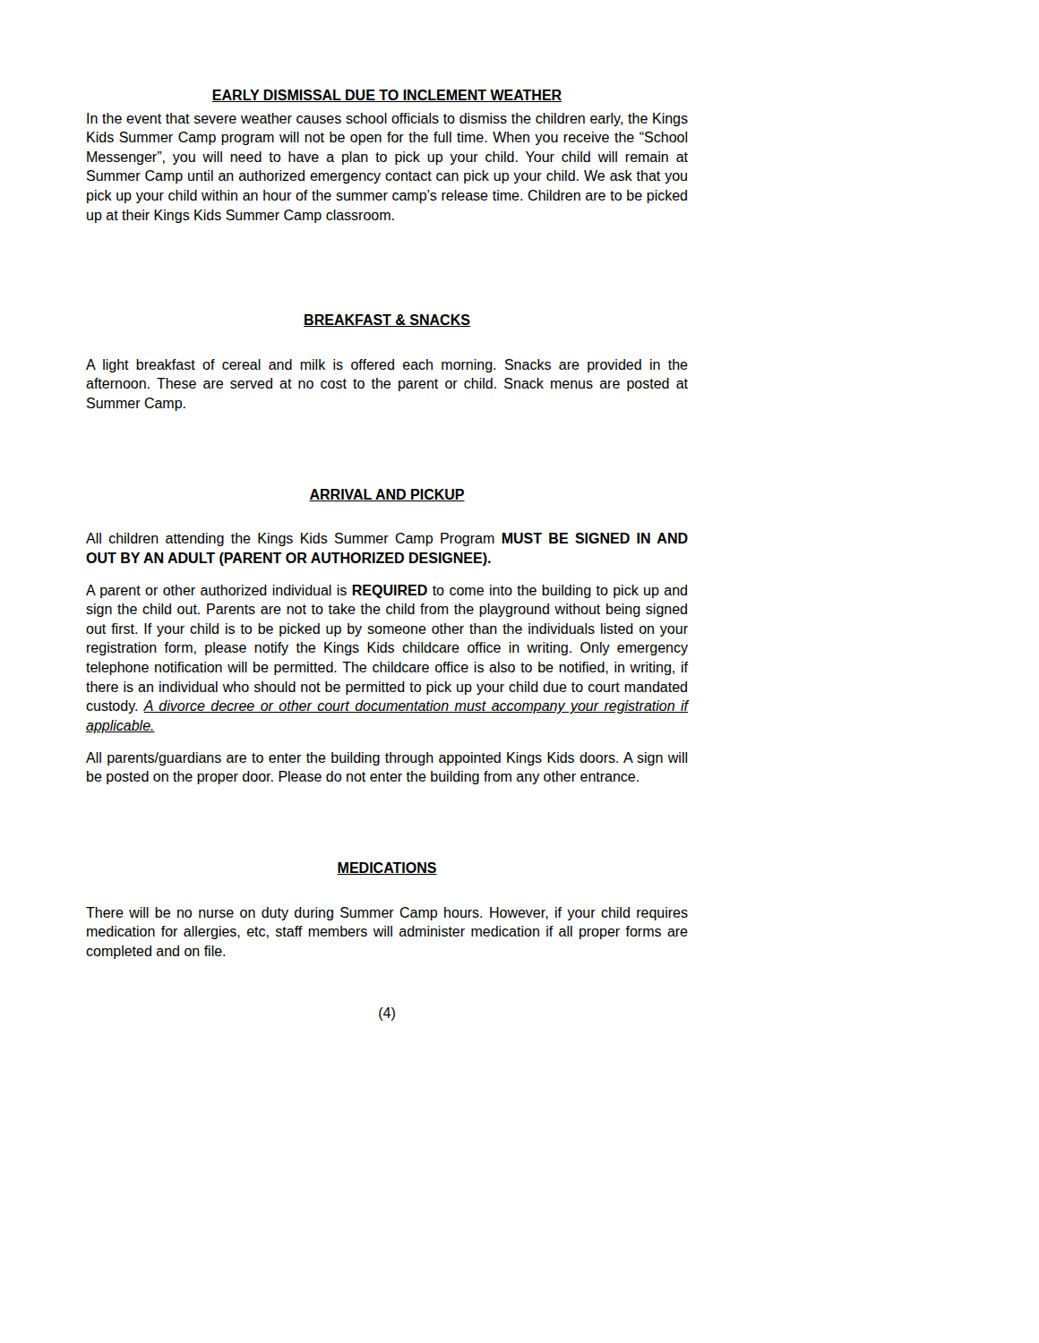EARLY DISMISSAL DUE TO INCLEMENT WEATHER
In the event that severe weather causes school officials to dismiss the children early, the Kings Kids Summer Camp program will not be open for the full time. When you receive the “School Messenger”, you will need to have a plan to pick up your child. Your child will remain at Summer Camp until an authorized emergency contact can pick up your child. We ask that you pick up your child within an hour of the summer camp’s release time. Children are to be picked up at their Kings Kids Summer Camp classroom.
BREAKFAST & SNACKS
A light breakfast of cereal and milk is offered each morning. Snacks are provided in the afternoon. These are served at no cost to the parent or child. Snack menus are posted at Summer Camp.
ARRIVAL AND PICKUP
All children attending the Kings Kids Summer Camp Program MUST BE SIGNED IN AND OUT BY AN ADULT (PARENT OR AUTHORIZED DESIGNEE).
A parent or other authorized individual is REQUIRED to come into the building to pick up and sign the child out. Parents are not to take the child from the playground without being signed out first. If your child is to be picked up by someone other than the individuals listed on your registration form, please notify the Kings Kids childcare office in writing. Only emergency telephone notification will be permitted. The childcare office is also to be notified, in writing, if there is an individual who should not be permitted to pick up your child due to court mandated custody. A divorce decree or other court documentation must accompany your registration if applicable.
All parents/guardians are to enter the building through appointed Kings Kids doors. A sign will be posted on the proper door. Please do not enter the building from any other entrance.
MEDICATIONS
There will be no nurse on duty during Summer Camp hours. However, if your child requires medication for allergies, etc, staff members will administer medication if all proper forms are completed and on file.
(4)